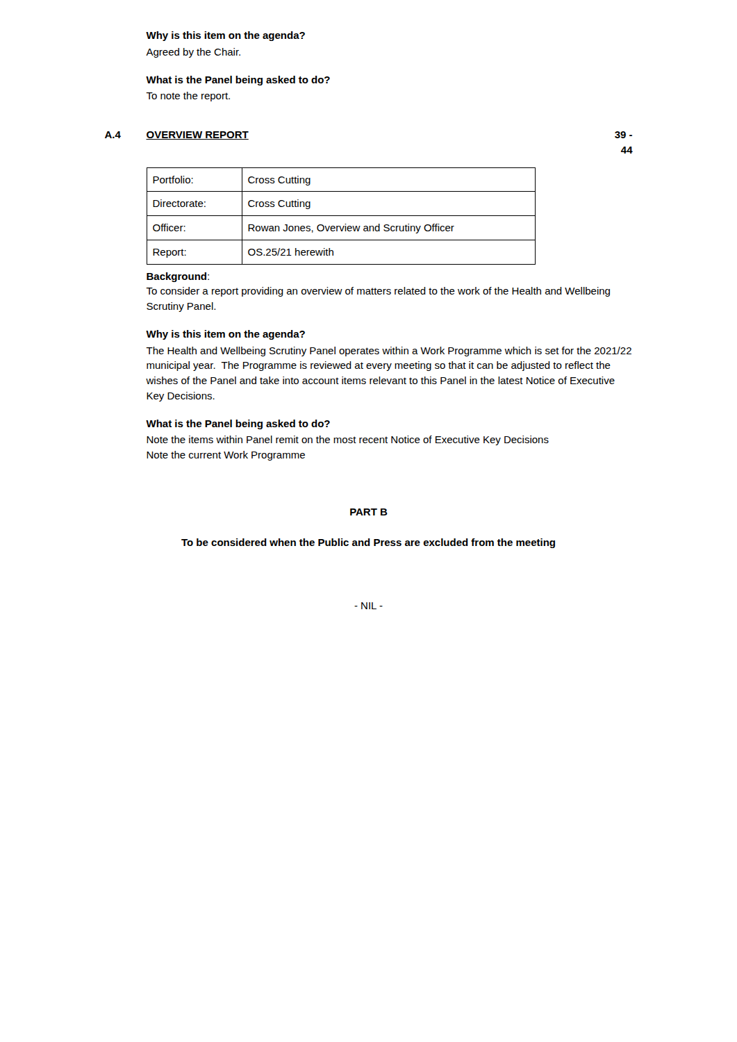Why is this item on the agenda?
Agreed by the Chair.
What is the Panel being asked to do?
To note the report.
A.4
OVERVIEW REPORT
39 -
44
| Portfolio: | Cross Cutting |
| Directorate: | Cross Cutting |
| Officer: | Rowan Jones, Overview and Scrutiny Officer |
| Report: | OS.25/21 herewith |
Background:
To consider a report providing an overview of matters related to the work of the Health and Wellbeing Scrutiny Panel.
Why is this item on the agenda?
The Health and Wellbeing Scrutiny Panel operates within a Work Programme which is set for the 2021/22 municipal year. The Programme is reviewed at every meeting so that it can be adjusted to reflect the wishes of the Panel and take into account items relevant to this Panel in the latest Notice of Executive Key Decisions.
What is the Panel being asked to do?
Note the items within Panel remit on the most recent Notice of Executive Key Decisions
Note the current Work Programme
PART B
To be considered when the Public and Press are excluded from the meeting
- NIL -